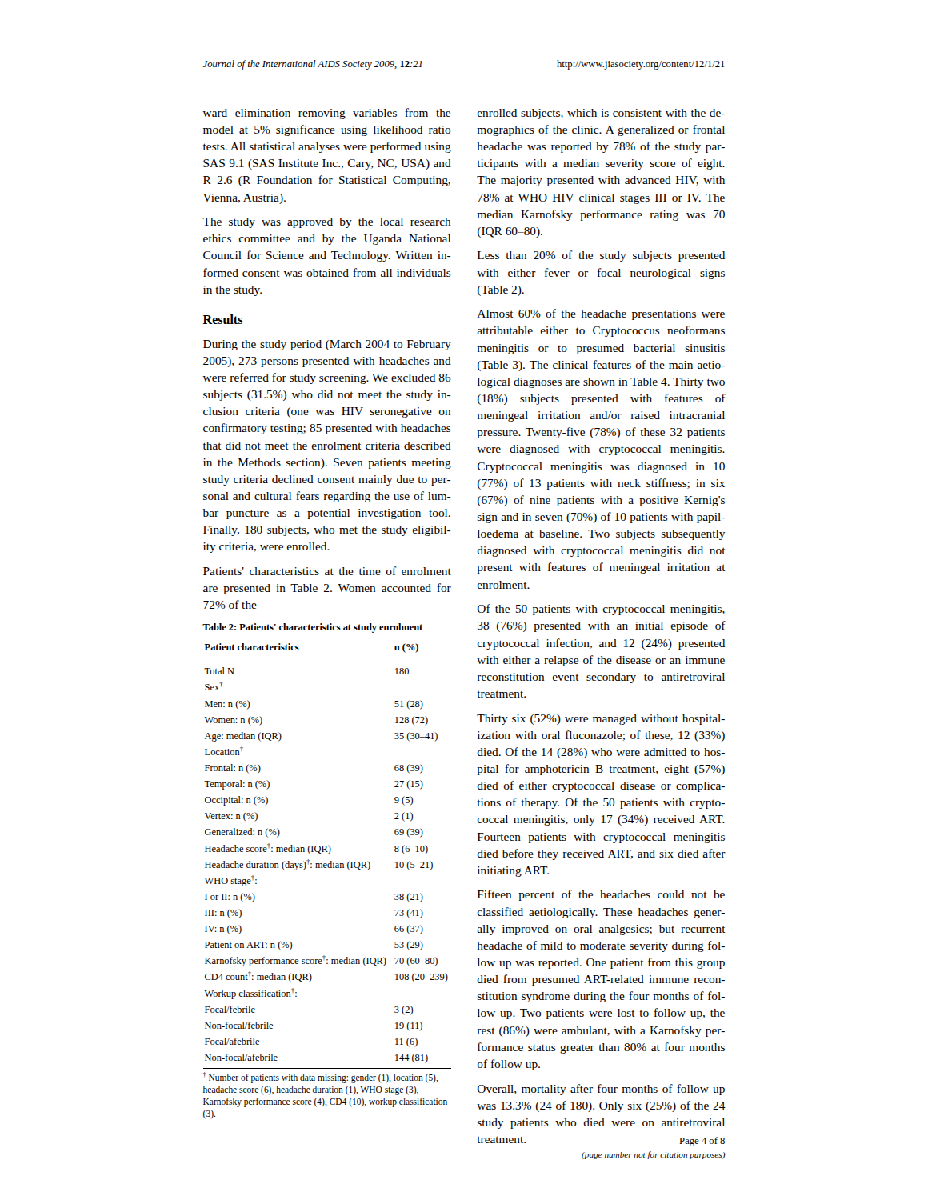Journal of the International AIDS Society 2009, 12:21
http://www.jiasociety.org/content/12/1/21
ward elimination removing variables from the model at 5% significance using likelihood ratio tests. All statistical analyses were performed using SAS 9.1 (SAS Institute Inc., Cary, NC, USA) and R 2.6 (R Foundation for Statistical Computing, Vienna, Austria).
The study was approved by the local research ethics committee and by the Uganda National Council for Science and Technology. Written informed consent was obtained from all individuals in the study.
Results
During the study period (March 2004 to February 2005), 273 persons presented with headaches and were referred for study screening. We excluded 86 subjects (31.5%) who did not meet the study inclusion criteria (one was HIV seronegative on confirmatory testing; 85 presented with headaches that did not meet the enrolment criteria described in the Methods section). Seven patients meeting study criteria declined consent mainly due to personal and cultural fears regarding the use of lumbar puncture as a potential investigation tool. Finally, 180 subjects, who met the study eligibility criteria, were enrolled.
Patients' characteristics at the time of enrolment are presented in Table 2. Women accounted for 72% of the
Table 2: Patients' characteristics at study enrolment
| Patient characteristics | n (%) |
| --- | --- |
| Total N | 180 |
| Sex † | |
| Men: n (%) | 51 (28) |
| Women: n (%) | 128 (72) |
| Age: median (IQR) | 35 (30–41) |
| Location † | |
| Frontal: n (%) | 68 (39) |
| Temporal: n (%) | 27 (15) |
| Occipital: n (%) | 9 (5) |
| Vertex: n (%) | 2 (1) |
| Generalized: n (%) | 69 (39) |
| Headache score † : median (IQR) | 8 (6–10) |
| Headache duration (days) † : median (IQR) | 10 (5–21) |
| WHO stage † : | |
| I or II: n (%) | 38 (21) |
| III: n (%) | 73 (41) |
| IV: n (%) | 66 (37) |
| Patient on ART: n (%) | 53 (29) |
| Karnofsky performance score † : median (IQR) | 70 (60–80) |
| CD4 count † : median (IQR) | 108 (20–239) |
| Workup classification † : | |
| Focal/febrile | 3 (2) |
| Non-focal/febrile | 19 (11) |
| Focal/afebrile | 11 (6) |
| Non-focal/afebrile | 144 (81) |
† Number of patients with data missing: gender (1), location (5), headache score (6), headache duration (1), WHO stage (3), Karnofsky performance score (4), CD4 (10), workup classification (3).
enrolled subjects, which is consistent with the demographics of the clinic. A generalized or frontal headache was reported by 78% of the study participants with a median severity score of eight. The majority presented with advanced HIV, with 78% at WHO HIV clinical stages III or IV. The median Karnofsky performance rating was 70 (IQR 60–80).
Less than 20% of the study subjects presented with either fever or focal neurological signs (Table 2).
Almost 60% of the headache presentations were attributable either to Cryptococcus neoformans meningitis or to presumed bacterial sinusitis (Table 3). The clinical features of the main aetiological diagnoses are shown in Table 4. Thirty two (18%) subjects presented with features of meningeal irritation and/or raised intracranial pressure. Twenty-five (78%) of these 32 patients were diagnosed with cryptococcal meningitis. Cryptococcal meningitis was diagnosed in 10 (77%) of 13 patients with neck stiffness; in six (67%) of nine patients with a positive Kernig's sign and in seven (70%) of 10 patients with papilloedema at baseline. Two subjects subsequently diagnosed with cryptococcal meningitis did not present with features of meningeal irritation at enrolment.
Of the 50 patients with cryptococcal meningitis, 38 (76%) presented with an initial episode of cryptococcal infection, and 12 (24%) presented with either a relapse of the disease or an immune reconstitution event secondary to antiretroviral treatment.
Thirty six (52%) were managed without hospitalization with oral fluconazole; of these, 12 (33%) died. Of the 14 (28%) who were admitted to hospital for amphotericin B treatment, eight (57%) died of either cryptococcal disease or complications of therapy. Of the 50 patients with cryptococcal meningitis, only 17 (34%) received ART. Fourteen patients with cryptococcal meningitis died before they received ART, and six died after initiating ART.
Fifteen percent of the headaches could not be classified aetiologically. These headaches generally improved on oral analgesics; but recurrent headache of mild to moderate severity during follow up was reported. One patient from this group died from presumed ART-related immune reconstitution syndrome during the four months of follow up. Two patients were lost to follow up, the rest (86%) were ambulant, with a Karnofsky performance status greater than 80% at four months of follow up.
Overall, mortality after four months of follow up was 13.3% (24 of 180). Only six (25%) of the 24 study patients who died were on antiretroviral treatment.
Page 4 of 8
(page number not for citation purposes)